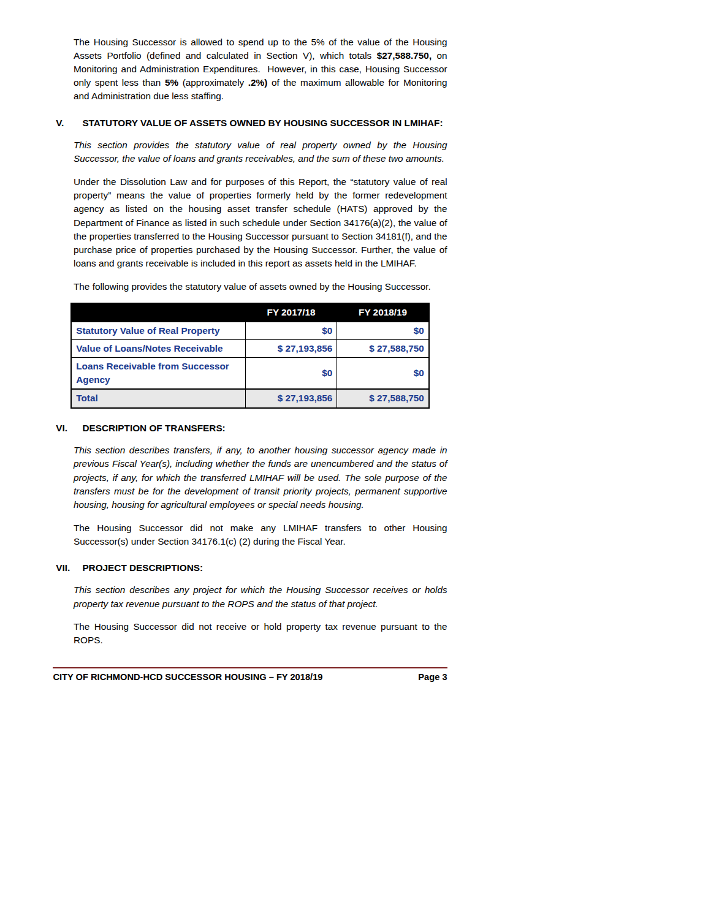The Housing Successor is allowed to spend up to the 5% of the value of the Housing Assets Portfolio (defined and calculated in Section V), which totals $27,588.750, on Monitoring and Administration Expenditures. However, in this case, Housing Successor only spent less than 5% (approximately .2%) of the maximum allowable for Monitoring and Administration due less staffing.
V. Statutory Value of Assets Owned by Housing Successor in LMIHAF:
This section provides the statutory value of real property owned by the Housing Successor, the value of loans and grants receivables, and the sum of these two amounts.
Under the Dissolution Law and for purposes of this Report, the “statutory value of real property” means the value of properties formerly held by the former redevelopment agency as listed on the housing asset transfer schedule (HATS) approved by the Department of Finance as listed in such schedule under Section 34176(a)(2), the value of the properties transferred to the Housing Successor pursuant to Section 34181(f), and the purchase price of properties purchased by the Housing Successor. Further, the value of loans and grants receivable is included in this report as assets held in the LMIHAF.
The following provides the statutory value of assets owned by the Housing Successor.
| | FY 2017/18 | FY 2018/19 |
| --- | --- | --- |
| Statutory Value of Real Property | $0 | $0 |
| Value of Loans/Notes Receivable | $ 27,193,856 | $ 27,588,750 |
| Loans Receivable from Successor Agency | $0 | $0 |
| Total | $ 27,193,856 | $ 27,588,750 |
VI. Description of Transfers:
This section describes transfers, if any, to another housing successor agency made in previous Fiscal Year(s), including whether the funds are unencumbered and the status of projects, if any, for which the transferred LMIHAF will be used. The sole purpose of the transfers must be for the development of transit priority projects, permanent supportive housing, housing for agricultural employees or special needs housing.
The Housing Successor did not make any LMIHAF transfers to other Housing Successor(s) under Section 34176.1(c) (2) during the Fiscal Year.
VII. Project Descriptions:
This section describes any project for which the Housing Successor receives or holds property tax revenue pursuant to the ROPS and the status of that project.
The Housing Successor did not receive or hold property tax revenue pursuant to the ROPS.
City of Richmond-HCD Successor Housing – FY 2018/19 Page 3